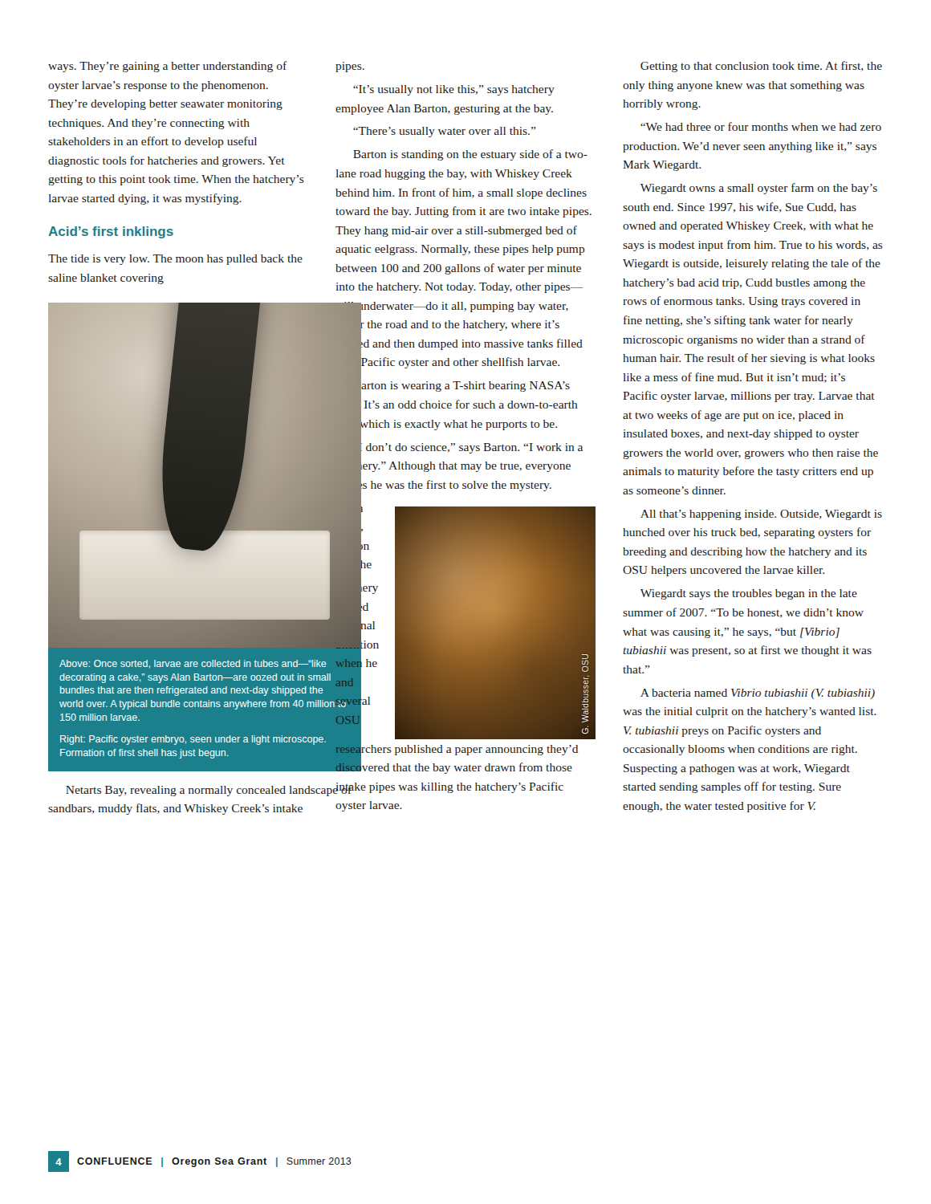ways. They’re gaining a better understanding of oyster larvae’s response to the phenomenon. They’re developing better seawater monitoring techniques. And they’re connecting with stakeholders in an effort to develop useful diagnostic tools for hatcheries and growers. Yet getting to this point took time. When the hatchery’s larvae started dying, it was mystifying.
Acid’s first inklings
The tide is very low. The moon has pulled back the saline blanket covering
Above: Once sorted, larvae are collected in tubes and—“like decorating a cake,” says Alan Barton—are oozed out in small bundles that are then refrigerated and next-day shipped the world over. A typical bundle contains anywhere from 40 million to 150 million larvae.
Right: Pacific oyster embryo, seen under a light microscope. Formation of first shell has just begun.
Netarts Bay, revealing a normally concealed landscape of sandbars, muddy flats, and Whiskey Creek’s intake pipes.
“It’s usually not like this,” says hatchery employee Alan Barton, gesturing at the bay.
“There’s usually water over all this.”
Barton is standing on the estuary side of a two-lane road hugging the bay, with Whiskey Creek behind him. In front of him, a small slope declines toward the bay. Jutting from it are two intake pipes. They hang mid-air over a still-submerged bed of aquatic eelgrass. Normally, these pipes help pump between 100 and 200 gallons of water per minute into the hatchery. Not today. Today, other pipes—still underwater—do it all, pumping bay water, under the road and to the hatchery, where it’s treated and then dumped into massive tanks filled with Pacific oyster and other shellfish larvae.
Barton is wearing a T-shirt bearing NASA’s logo. It’s an odd choice for such a down-to-earth guy, which is exactly what he purports to be.
“I don’t do science,” says Barton. “I work in a hatchery.” Although that may be true, everyone agrees he was the first to solve the mystery.
G. Waldbusser, OSU
In 2012, Barton and the
hatchery gained national attention when he and several OSU researchers published a paper announcing they’d discovered that the bay water drawn from those intake pipes was killing the hatchery’s Pacific oyster larvae.
Getting to that conclusion took time. At first, the only thing anyone knew was that something was horribly wrong.
“We had three or four months when we had zero production. We’d never seen anything like it,” says Mark Wiegardt.
Wiegardt owns a small oyster farm on the bay’s south end. Since 1997, his wife, Sue Cudd, has owned and operated Whiskey Creek, with what he says is modest input from him. True to his words, as Wiegardt is outside, leisurely relating the tale of the hatchery’s bad acid trip, Cudd bustles among the rows of enormous tanks. Using trays covered in fine netting, she’s sifting tank water for nearly microscopic organisms no wider than a strand of human hair. The result of her sieving is what looks like a mess of fine mud. But it isn’t mud; it’s Pacific oyster larvae, millions per tray. Larvae that at two weeks of age are put on ice, placed in insulated boxes, and next-day shipped to oyster growers the world over, growers who then raise the animals to maturity before the tasty critters end up as someone’s dinner.
All that’s happening inside. Outside, Wiegardt is hunched over his truck bed, separating oysters for breeding and describing how the hatchery and its OSU helpers uncovered the larvae killer.
Wiegardt says the troubles began in the late summer of 2007. “To be honest, we didn’t know what was causing it,” he says, “but [Vibrio] tubiashii was present, so at first we thought it was that.”
A bacteria named Vibrio tubiashii (V. tubiashii) was the initial culprit on the hatchery’s wanted list. V. tubiashii preys on Pacific oysters and occasionally blooms when conditions are right. Suspecting a pathogen was at work, Wiegardt started sending samples off for testing. Sure enough, the water tested positive for V.
4 CONFLUENCE | Oregon Sea Grant | Summer 2013